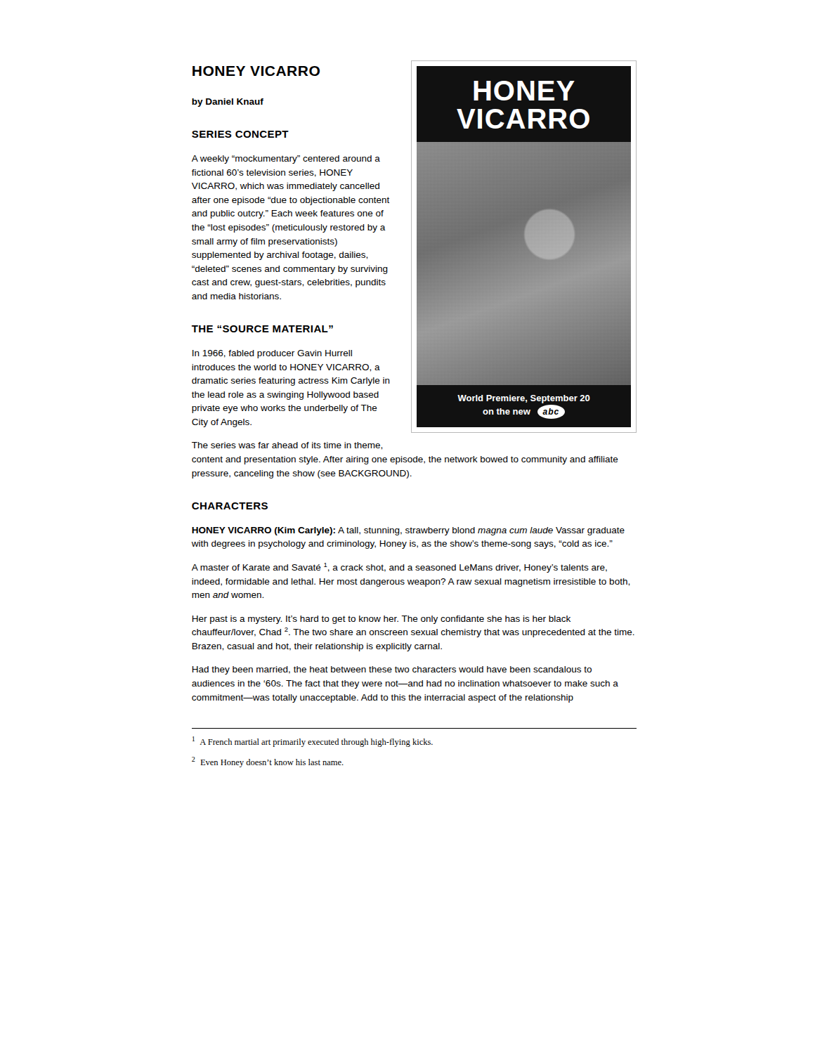HONEY
VICARRO
World Premiere, September 20
on the new abc
HONEY VICARRO
by Daniel Knauf
SERIES CONCEPT
A weekly “mockumentary” centered around a fictional 60’s television series, HONEY VICARRO, which was immediately cancelled after one episode “due to objectionable content and public outcry.” Each week features one of the “lost episodes” (meticulously restored by a small army of film preservationists) supplemented by archival footage, dailies, “deleted” scenes and commentary by surviving cast and crew, guest-stars, celebrities, pundits and media historians.
THE “SOURCE MATERIAL”
In 1966, fabled producer Gavin Hurrell introduces the world to HONEY VICARRO, a dramatic series featuring actress Kim Carlyle in the lead role as a swinging Hollywood based private eye who works the underbelly of The City of Angels.
The series was far ahead of its time in theme, content and presentation style. After airing one episode, the network bowed to community and affiliate pressure, canceling the show (see BACKGROUND).
CHARACTERS
HONEY VICARRO (Kim Carlyle): A tall, stunning, strawberry blond magna cum laude Vassar graduate with degrees in psychology and criminology, Honey is, as the show’s theme-song says, “cold as ice.”
A master of Karate and Savaté 1, a crack shot, and a seasoned LeMans driver, Honey’s talents are, indeed, formidable and lethal. Her most dangerous weapon? A raw sexual magnetism irresistible to both, men and women.
Her past is a mystery. It’s hard to get to know her. The only confidante she has is her black chauffeur/lover, Chad 2. The two share an onscreen sexual chemistry that was unprecedented at the time. Brazen, casual and hot, their relationship is explicitly carnal.
Had they been married, the heat between these two characters would have been scandalous to audiences in the ‘60s. The fact that they were not—and had no inclination whatsoever to make such a commitment—was totally unacceptable. Add to this the interracial aspect of the relationship
1 A French martial art primarily executed through high-flying kicks.
2 Even Honey doesn’t know his last name.